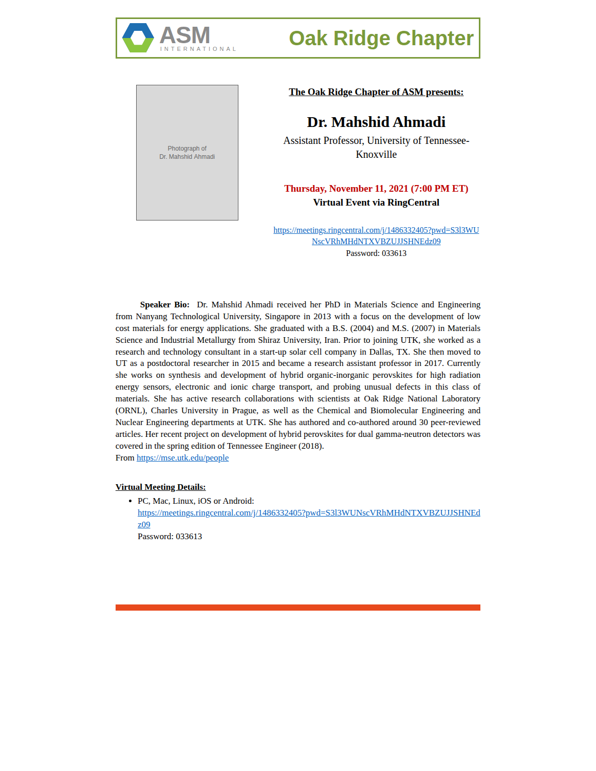ASM
INTERNATIONAL
Oak Ridge Chapter
Photograph of Dr. Mahshid Ahmadi
The Oak Ridge Chapter of ASM presents:
Dr. Mahshid Ahmadi
Assistant Professor, University of Tennessee- Knoxville
Thursday, November 11, 2021 (7:00 PM ET)
Virtual Event via RingCentral
https://meetings.ringcentral.com/j/1486332405?pwd=S3l3WUNscVRhMHdNTXVBZUJJSHNEdz09
Password: 033613
Speaker Bio: Dr. Mahshid Ahmadi received her PhD in Materials Science and Engineering from Nanyang Technological University, Singapore in 2013 with a focus on the development of low cost materials for energy applications. She graduated with a B.S. (2004) and M.S. (2007) in Materials Science and Industrial Metallurgy from Shiraz University, Iran. Prior to joining UTK, she worked as a research and technology consultant in a start-up solar cell company in Dallas, TX. She then moved to UT as a postdoctoral researcher in 2015 and became a research assistant professor in 2017. Currently she works on synthesis and development of hybrid organic-inorganic perovskites for high radiation energy sensors, electronic and ionic charge transport, and probing unusual defects in this class of materials. She has active research collaborations with scientists at Oak Ridge National Laboratory (ORNL), Charles University in Prague, as well as the Chemical and Biomolecular Engineering and Nuclear Engineering departments at UTK. She has authored and co-authored around 30 peer-reviewed articles. Her recent project on development of hybrid perovskites for dual gamma-neutron detectors was covered in the spring edition of Tennessee Engineer (2018).
From https://mse.utk.edu/people
Virtual Meeting Details:
PC, Mac, Linux, iOS or Android:
https://meetings.ringcentral.com/j/1486332405?pwd=S3l3WUNscVRhMHdNTXVBZUJJSHNEdz09
Password: 033613